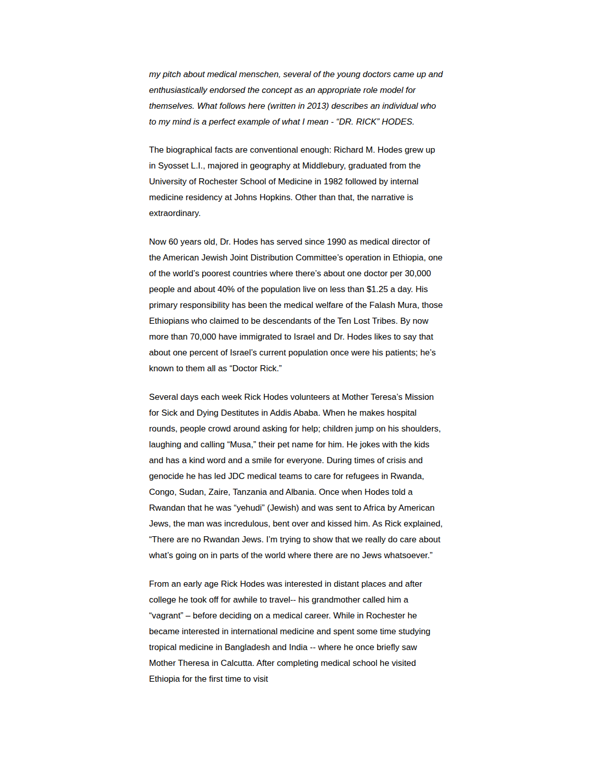my pitch about medical menschen, several of the young doctors came up and enthusiastically endorsed the concept as an appropriate role model for themselves. What follows here (written in 2013) describes an individual who to my mind is a perfect example of what I mean - “DR. RICK” HODES.
The biographical facts are conventional enough: Richard M. Hodes grew up in Syosset L.I., majored in geography at Middlebury, graduated from the University of Rochester School of Medicine in 1982 followed by internal medicine residency at Johns Hopkins. Other than that, the narrative is extraordinary.
Now 60 years old, Dr. Hodes has served since 1990 as medical director of the American Jewish Joint Distribution Committee’s operation in Ethiopia, one of the world’s poorest countries where there’s about one doctor per 30,000 people and about 40% of the population live on less than $1.25 a day. His primary responsibility has been the medical welfare of the Falash Mura, those Ethiopians who claimed to be descendants of the Ten Lost Tribes. By now more than 70,000 have immigrated to Israel and Dr. Hodes likes to say that about one percent of Israel’s current population once were his patients; he’s known to them all as “Doctor Rick.”
Several days each week Rick Hodes volunteers at Mother Teresa’s Mission for Sick and Dying Destitutes in Addis Ababa. When he makes hospital rounds, people crowd around asking for help; children jump on his shoulders, laughing and calling “Musa,” their pet name for him. He jokes with the kids and has a kind word and a smile for everyone. During times of crisis and genocide he has led JDC medical teams to care for refugees in Rwanda, Congo, Sudan, Zaire, Tanzania and Albania. Once when Hodes told a Rwandan that he was “yehudi” (Jewish) and was sent to Africa by American Jews, the man was incredulous, bent over and kissed him. As Rick explained, “There are no Rwandan Jews. I’m trying to show that we really do care about what’s going on in parts of the world where there are no Jews whatsoever.”
From an early age Rick Hodes was interested in distant places and after college he took off for awhile to travel-- his grandmother called him a “vagrant” – before deciding on a medical career. While in Rochester he became interested in international medicine and spent some time studying tropical medicine in Bangladesh and India -- where he once briefly saw Mother Theresa in Calcutta. After completing medical school he visited Ethiopia for the first time to visit